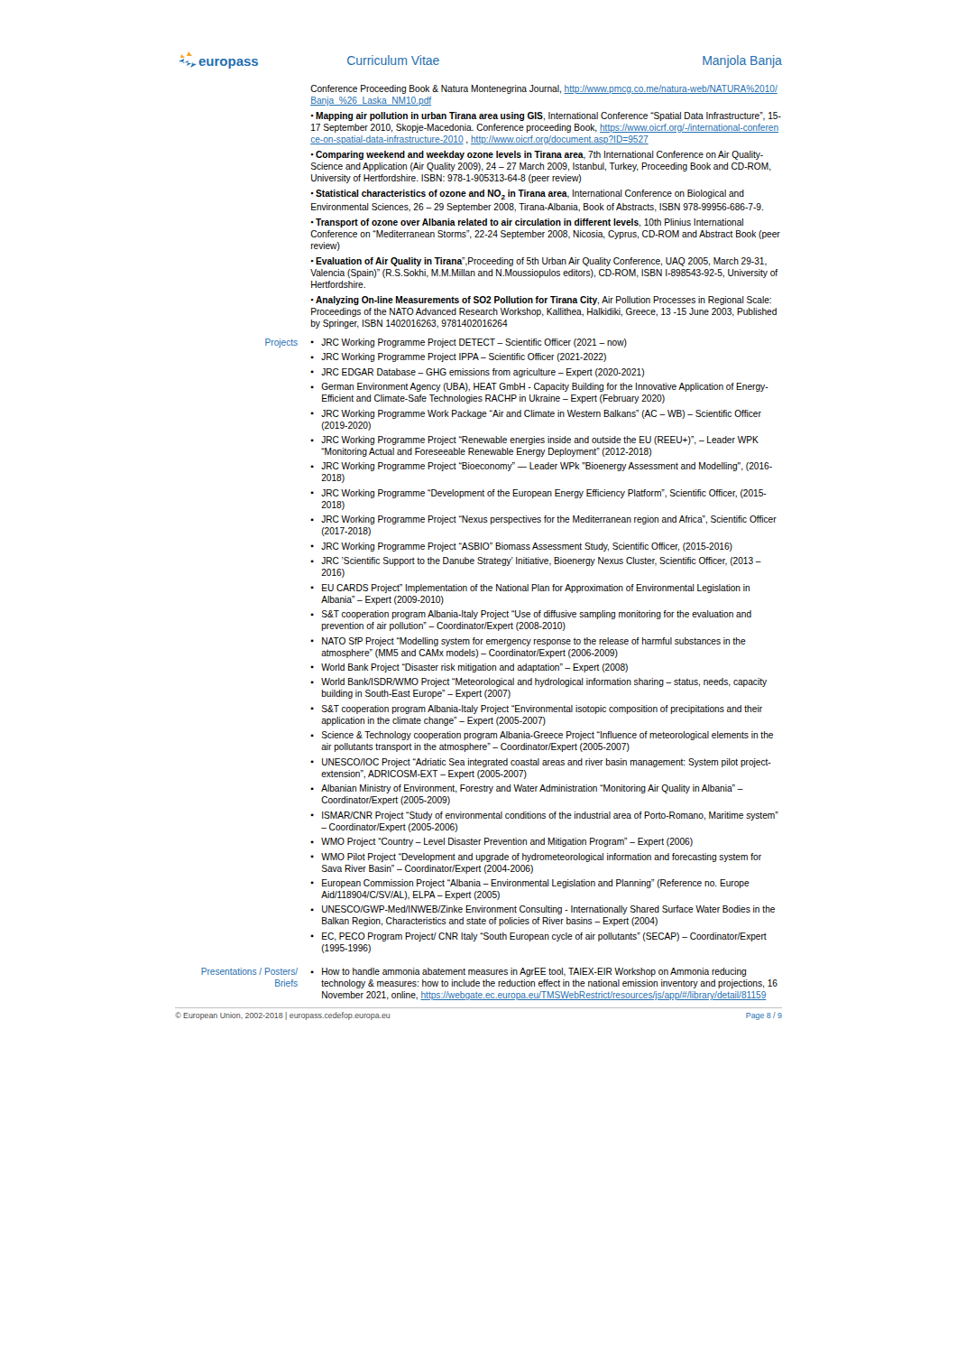europass
Curriculum Vitae
Manjola Banja
Conference Proceeding Book & Natura Montenegrina Journal, http://www.pmcg.co.me/natura-web/NATURA%2010/Banja_%26_Laska_NM10.pdf
▪ Mapping air pollution in urban Tirana area using GIS, International Conference “Spatial Data Infrastructure”, 15-17 September 2010, Skopje-Macedonia. Conference proceeding Book, https://www.oicrf.org/-/international-conference-on-spatial-data-infrastructure-2010 , http://www.oicrf.org/document.asp?ID=9527
▪ Comparing weekend and weekday ozone levels in Tirana area, 7th International Conference on Air Quality-Science and Application (Air Quality 2009), 24 – 27 March 2009, Istanbul, Turkey, Proceeding Book and CD-ROM, University of Hertfordshire. ISBN: 978-1-905313-64-8 (peer review)
▪ Statistical characteristics of ozone and NO2 in Tirana area, International Conference on Biological and Environmental Sciences, 26 – 29 September 2008, Tirana-Albania, Book of Abstracts, ISBN 978-99956-686-7-9.
▪ Transport of ozone over Albania related to air circulation in different levels, 10th Plinius International Conference on “Mediterranean Storms”, 22-24 September 2008, Nicosia, Cyprus, CD-ROM and Abstract Book (peer review)
▪ Evaluation of Air Quality in Tirana”,Proceeding of 5th Urban Air Quality Conference, UAQ 2005, March 29-31, Valencia (Spain)” (R.S.Sokhi, M.M.Millan and N.Moussiopulos editors), CD-ROM, ISBN I-898543-92-5, University of Hertfordshire.
▪ Analyzing On-line Measurements of SO2 Pollution for Tirana City, Air Pollution Processes in Regional Scale: Proceedings of the NATO Advanced Research Workshop, Kallithea, Halkidiki, Greece, 13 -15 June 2003, Published by Springer, ISBN 1402016263, 9781402016264
Projects
JRC Working Programme Project DETECT – Scientific Officer (2021 – now)
JRC Working Programme Project IPPA – Scientific Officer (2021-2022)
JRC EDGAR Database – GHG emissions from agriculture – Expert (2020-2021)
German Environment Agency (UBA), HEAT GmbH - Capacity Building for the Innovative Application of Energy-Efficient and Climate-Safe Technologies RACHP in Ukraine – Expert (February 2020)
JRC Working Programme Work Package “Air and Climate in Western Balkans” (AC – WB) – Scientific Officer (2019-2020)
JRC Working Programme Project “Renewable energies inside and outside the EU (REEU+)”, – Leader WPK “Monitoring Actual and Foreseeable Renewable Energy Deployment” (2012-2018)
JRC Working Programme Project “Bioeconomy” — Leader WPk "Bioenergy Assessment and Modelling", (2016-2018)
JRC Working Programme “Development of the European Energy Efficiency Platform”, Scientific Officer, (2015-2018)
JRC Working Programme Project “Nexus perspectives for the Mediterranean region and Africa”, Scientific Officer (2017-2018)
JRC Working Programme Project “ASBIO” Biomass Assessment Study, Scientific Officer, (2015-2016)
JRC ’Scientific Support to the Danube Strategy’ Initiative, Bioenergy Nexus Cluster, Scientific Officer, (2013 – 2016)
EU CARDS Project” Implementation of the National Plan for Approximation of Environmental Legislation in Albania” – Expert (2009-2010)
S&T cooperation program Albania-Italy Project “Use of diffusive sampling monitoring for the evaluation and prevention of air pollution” – Coordinator/Expert (2008-2010)
NATO SfP Project “Modelling system for emergency response to the release of harmful substances in the atmosphere” (MM5 and CAMx models) – Coordinator/Expert (2006-2009)
World Bank Project “Disaster risk mitigation and adaptation” – Expert (2008)
World Bank/ISDR/WMO Project “Meteorological and hydrological information sharing – status, needs, capacity building in South-East Europe” – Expert (2007)
S&T cooperation program Albania-Italy Project “Environmental isotopic composition of precipitations and their application in the climate change” – Expert (2005-2007)
Science & Technology cooperation program Albania-Greece Project “Influence of meteorological elements in the air pollutants transport in the atmosphere” – Coordinator/Expert (2005-2007)
UNESCO/IOC Project “Adriatic Sea integrated coastal areas and river basin management: System pilot project-extension”, ADRICOSM-EXT – Expert (2005-2007)
Albanian Ministry of Environment, Forestry and Water Administration “Monitoring Air Quality in Albania” – Coordinator/Expert (2005-2009)
ISMAR/CNR Project “Study of environmental conditions of the industrial area of Porto-Romano, Maritime system” – Coordinator/Expert (2005-2006)
WMO Project “Country – Level Disaster Prevention and Mitigation Program” – Expert (2006)
WMO Pilot Project “Development and upgrade of hydrometeorological information and forecasting system for Sava River Basin” – Coordinator/Expert (2004-2006)
European Commission Project “Albania – Environmental Legislation and Planning” (Reference no. Europe Aid/118904/C/SV/AL), ELPA – Expert (2005)
UNESCO/GWP-Med/INWEB/Zinke Environment Consulting - Internationally Shared Surface Water Bodies in the Balkan Region, Characteristics and state of policies of River basins – Expert (2004)
EC, PECO Program Project/ CNR Italy “South European cycle of air pollutants” (SECAP) – Coordinator/Expert (1995-1996)
Presentations / Posters/ Briefs
How to handle ammonia abatement measures in AgrEE tool, TAIEX-EIR Workshop on Ammonia reducing technology & measures: how to include the reduction effect in the national emission inventory and projections, 16 November 2021, online, https://webgate.ec.europa.eu/TMSWebRestrict/resources/js/app/#/library/detail/81159
© European Union, 2002-2018 | europass.cedefop.europa.eu
Page 8 / 9